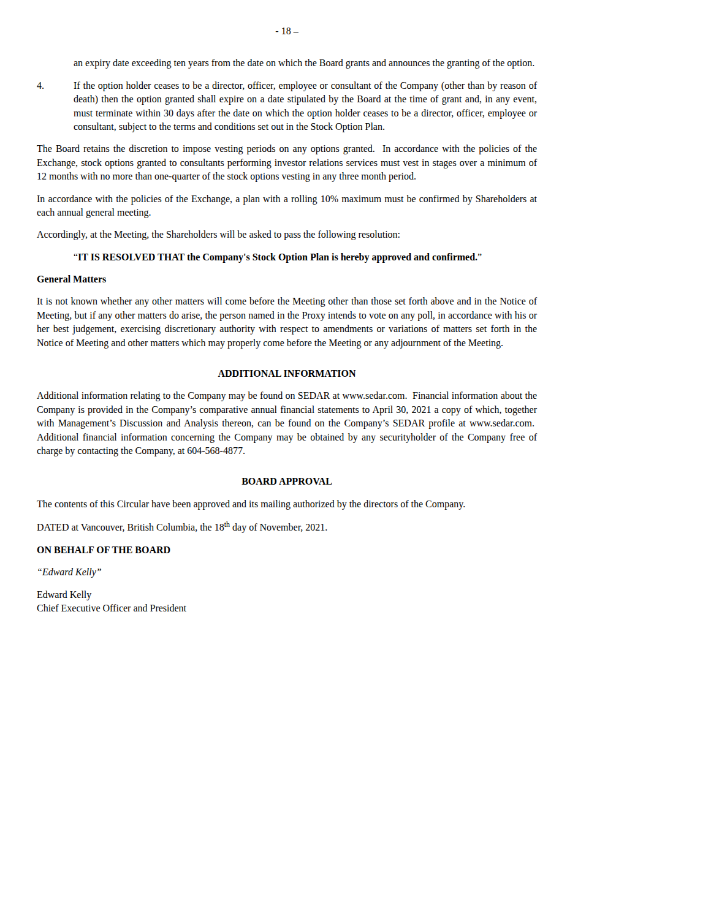- 18 –
an expiry date exceeding ten years from the date on which the Board grants and announces the granting of the option.
4.
If the option holder ceases to be a director, officer, employee or consultant of the Company (other than by reason of death) then the option granted shall expire on a date stipulated by the Board at the time of grant and, in any event, must terminate within 30 days after the date on which the option holder ceases to be a director, officer, employee or consultant, subject to the terms and conditions set out in the Stock Option Plan.
The Board retains the discretion to impose vesting periods on any options granted. In accordance with the policies of the Exchange, stock options granted to consultants performing investor relations services must vest in stages over a minimum of 12 months with no more than one-quarter of the stock options vesting in any three month period.
In accordance with the policies of the Exchange, a plan with a rolling 10% maximum must be confirmed by Shareholders at each annual general meeting.
Accordingly, at the Meeting, the Shareholders will be asked to pass the following resolution:
“IT IS RESOLVED THAT the Company's Stock Option Plan is hereby approved and confirmed.”
General Matters
It is not known whether any other matters will come before the Meeting other than those set forth above and in the Notice of Meeting, but if any other matters do arise, the person named in the Proxy intends to vote on any poll, in accordance with his or her best judgement, exercising discretionary authority with respect to amendments or variations of matters set forth in the Notice of Meeting and other matters which may properly come before the Meeting or any adjournment of the Meeting.
ADDITIONAL INFORMATION
Additional information relating to the Company may be found on SEDAR at www.sedar.com. Financial information about the Company is provided in the Company’s comparative annual financial statements to April 30, 2021 a copy of which, together with Management’s Discussion and Analysis thereon, can be found on the Company’s SEDAR profile at www.sedar.com. Additional financial information concerning the Company may be obtained by any securityholder of the Company free of charge by contacting the Company, at 604-568-4877.
BOARD APPROVAL
The contents of this Circular have been approved and its mailing authorized by the directors of the Company.
DATED at Vancouver, British Columbia, the 18th day of November, 2021.
ON BEHALF OF THE BOARD
“Edward Kelly”
Edward Kelly
Chief Executive Officer and President